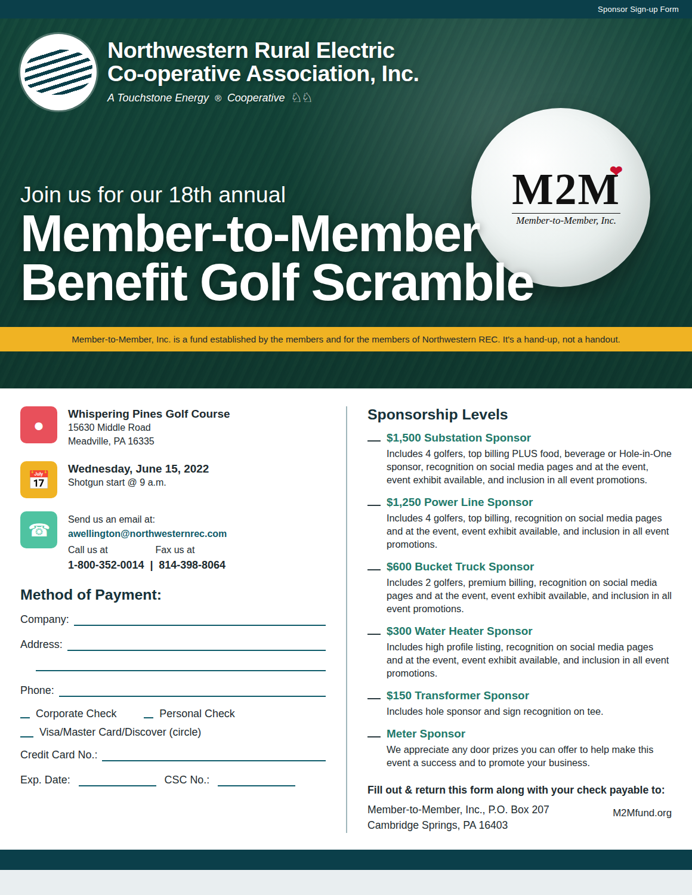Sponsor Sign-up Form
®
Northwestern Rural Electric
Co-operative Association, Inc.
A Touchstone Energy® Cooperative ♘♘
M2M❤
Member-to-Member, Inc.
Join us for our 18th annual
Member-to-Member
Benefit Golf Scramble
Member-to-Member, Inc. is a fund established by the members and for the members of Northwestern REC. It's a hand-up, not a handout.
●
Whispering Pines Golf Course
15630 Middle Road
Meadville, PA 16335
📅
Wednesday, June 15, 2022
Shotgun start @ 9 a.m.
☎
Send us an email at:
awellington@northwesternrec.com
Call us at Fax us at 1-800-352-0014 | 814-398-8064
Method of Payment:
Company:
Address:
Phone:
Corporate Check Personal Check
Visa/Master Card/Discover (circle)
Credit Card No.:
Exp. Date: CSC No.:
Sponsorship Levels
$1,500 Substation Sponsor
Includes 4 golfers, top billing PLUS food, beverage or Hole-in-One sponsor, recognition on social media pages and at the event, event exhibit available, and inclusion in all event promotions.
$1,250 Power Line Sponsor
Includes 4 golfers, top billing, recognition on social media pages and at the event, event exhibit available, and inclusion in all event promotions.
$600 Bucket Truck Sponsor
Includes 2 golfers, premium billing, recognition on social media pages and at the event, event exhibit available, and inclusion in all event promotions.
$300 Water Heater Sponsor
Includes high profile listing, recognition on social media pages and at the event, event exhibit available, and inclusion in all event promotions.
$150 Transformer Sponsor
Includes hole sponsor and sign recognition on tee.
Meter Sponsor
We appreciate any door prizes you can offer to help make this event a success and to promote your business.
Fill out & return this form along with your check payable to: M2Mfund.org Member-to-Member, Inc., P.O. Box 207
Cambridge Springs, PA 16403